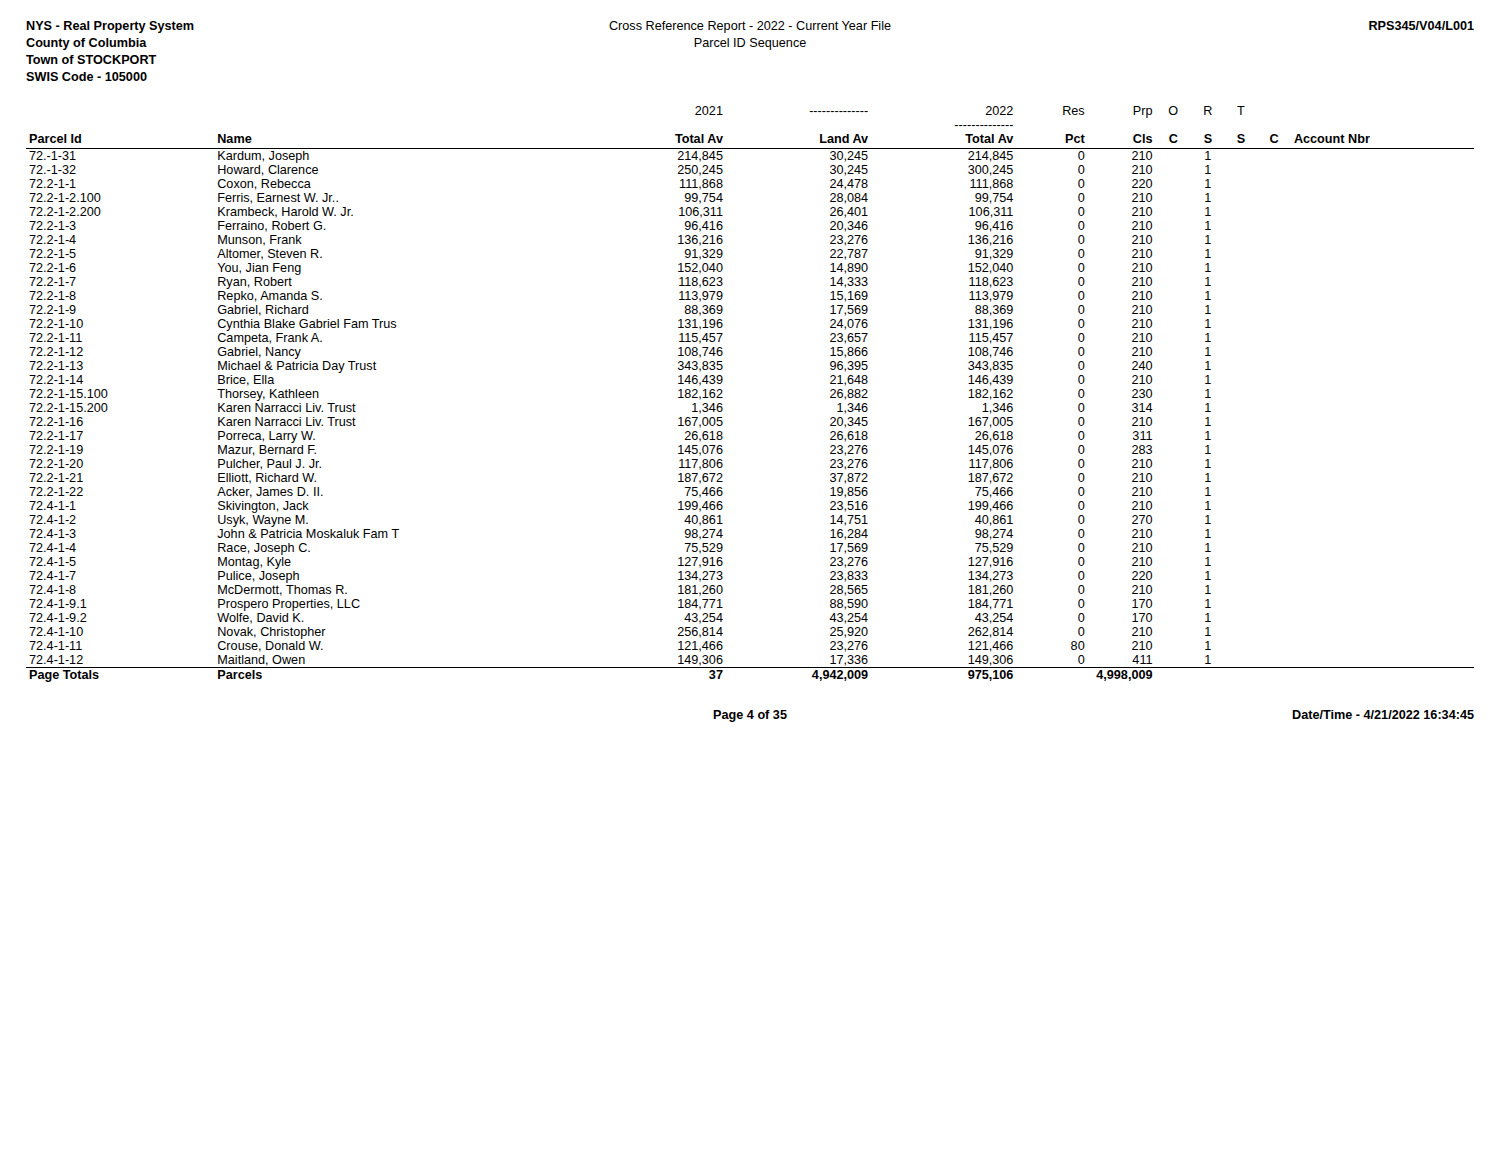NYS - Real Property System
County of Columbia
Town of STOCKPORT
SWIS Code - 105000
Cross Reference Report - 2022 - Current Year File
Parcel ID Sequence
RPS345/V04/L001
| | | 2021 | -------------- | 2022 | Res | Prp | O | R | T | |
| --- | --- | --- | --- | --- | --- | --- | --- | --- | --- | --- |
| | | | | -------------- | | | | | | |
| Parcel Id | Name | Total Av | Land Av | Total Av | Pct | Cls | C | S | S | C | Account Nbr |
| 72.-1-31 | Kardum, Joseph | 214,845 | 30,245 | 214,845 | 0 | 210 | | 1 | | | |
| 72.-1-32 | Howard, Clarence | 250,245 | 30,245 | 300,245 | 0 | 210 | | 1 | | | |
| 72.2-1-1 | Coxon, Rebecca | 111,868 | 24,478 | 111,868 | 0 | 220 | | 1 | | | |
| 72.2-1-2.100 | Ferris, Earnest W. Jr.. | 99,754 | 28,084 | 99,754 | 0 | 210 | | 1 | | | |
| 72.2-1-2.200 | Krambeck, Harold W. Jr. | 106,311 | 26,401 | 106,311 | 0 | 210 | | 1 | | | |
| 72.2-1-3 | Ferraino, Robert G. | 96,416 | 20,346 | 96,416 | 0 | 210 | | 1 | | | |
| 72.2-1-4 | Munson, Frank | 136,216 | 23,276 | 136,216 | 0 | 210 | | 1 | | | |
| 72.2-1-5 | Altomer, Steven R. | 91,329 | 22,787 | 91,329 | 0 | 210 | | 1 | | | |
| 72.2-1-6 | You, Jian Feng | 152,040 | 14,890 | 152,040 | 0 | 210 | | 1 | | | |
| 72.2-1-7 | Ryan, Robert | 118,623 | 14,333 | 118,623 | 0 | 210 | | 1 | | | |
| 72.2-1-8 | Repko, Amanda S. | 113,979 | 15,169 | 113,979 | 0 | 210 | | 1 | | | |
| 72.2-1-9 | Gabriel, Richard | 88,369 | 17,569 | 88,369 | 0 | 210 | | 1 | | | |
| 72.2-1-10 | Cynthia Blake Gabriel Fam Trus | 131,196 | 24,076 | 131,196 | 0 | 210 | | 1 | | | |
| 72.2-1-11 | Campeta, Frank A. | 115,457 | 23,657 | 115,457 | 0 | 210 | | 1 | | | |
| 72.2-1-12 | Gabriel, Nancy | 108,746 | 15,866 | 108,746 | 0 | 210 | | 1 | | | |
| 72.2-1-13 | Michael & Patricia Day Trust | 343,835 | 96,395 | 343,835 | 0 | 240 | | 1 | | | |
| 72.2-1-14 | Brice, Ella | 146,439 | 21,648 | 146,439 | 0 | 210 | | 1 | | | |
| 72.2-1-15.100 | Thorsey, Kathleen | 182,162 | 26,882 | 182,162 | 0 | 230 | | 1 | | | |
| 72.2-1-15.200 | Karen Narracci Liv. Trust | 1,346 | 1,346 | 1,346 | 0 | 314 | | 1 | | | |
| 72.2-1-16 | Karen Narracci Liv. Trust | 167,005 | 20,345 | 167,005 | 0 | 210 | | 1 | | | |
| 72.2-1-17 | Porreca, Larry W. | 26,618 | 26,618 | 26,618 | 0 | 311 | | 1 | | | |
| 72.2-1-19 | Mazur, Bernard F. | 145,076 | 23,276 | 145,076 | 0 | 283 | | 1 | | | |
| 72.2-1-20 | Pulcher, Paul J. Jr. | 117,806 | 23,276 | 117,806 | 0 | 210 | | 1 | | | |
| 72.2-1-21 | Elliott, Richard W. | 187,672 | 37,872 | 187,672 | 0 | 210 | | 1 | | | |
| 72.2-1-22 | Acker, James D. II. | 75,466 | 19,856 | 75,466 | 0 | 210 | | 1 | | | |
| 72.4-1-1 | Skivington, Jack | 199,466 | 23,516 | 199,466 | 0 | 210 | | 1 | | | |
| 72.4-1-2 | Usyk, Wayne M. | 40,861 | 14,751 | 40,861 | 0 | 270 | | 1 | | | |
| 72.4-1-3 | John & Patricia Moskaluk Fam T | 98,274 | 16,284 | 98,274 | 0 | 210 | | 1 | | | |
| 72.4-1-4 | Race, Joseph C. | 75,529 | 17,569 | 75,529 | 0 | 210 | | 1 | | | |
| 72.4-1-5 | Montag, Kyle | 127,916 | 23,276 | 127,916 | 0 | 210 | | 1 | | | |
| 72.4-1-7 | Pulice, Joseph | 134,273 | 23,833 | 134,273 | 0 | 220 | | 1 | | | |
| 72.4-1-8 | McDermott, Thomas R. | 181,260 | 28,565 | 181,260 | 0 | 210 | | 1 | | | |
| 72.4-1-9.1 | Prospero Properties, LLC | 184,771 | 88,590 | 184,771 | 0 | 170 | | 1 | | | |
| 72.4-1-9.2 | Wolfe, David K. | 43,254 | 43,254 | 43,254 | 0 | 170 | | 1 | | | |
| 72.4-1-10 | Novak, Christopher | 256,814 | 25,920 | 262,814 | 0 | 210 | | 1 | | | |
| 72.4-1-11 | Crouse, Donald W. | 121,466 | 23,276 | 121,466 | 80 | 210 | | 1 | | | |
| 72.4-1-12 | Maitland, Owen | 149,306 | 17,336 | 149,306 | 0 | 411 | | 1 | | | |
| Page Totals | Parcels | 37 | 4,942,009 | 975,106 | 4,998,009 | |
Page 4 of 35
Date/Time - 4/21/2022 16:34:45